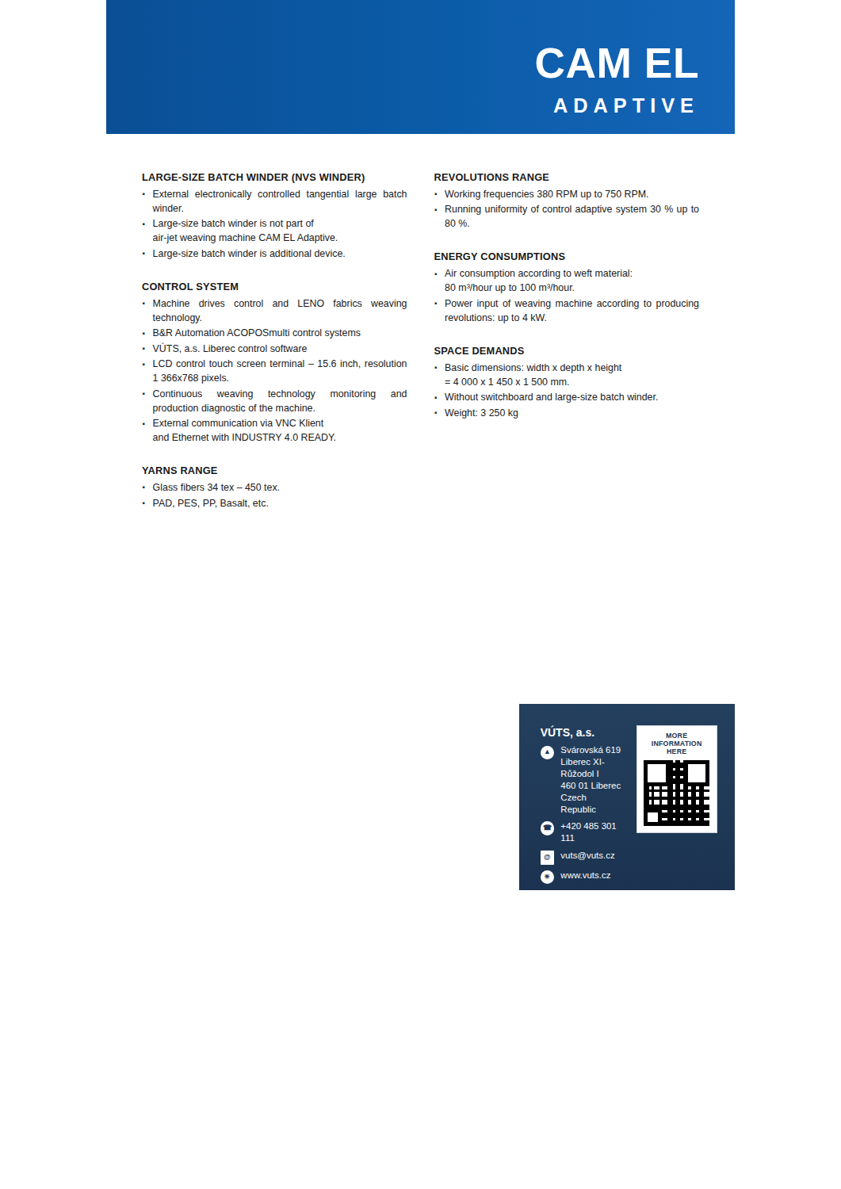CAM EL
ADAPTIVE
Large-size batch winder (NVS winder)
External electronically controlled tangential large batch winder.
Large-size batch winder is not part ofair-jet weaving machine CAM EL Adaptive.
Large-size batch winder is additional device.
Control system
Machine drives control and LENO fabrics weaving technology.
B&R Automation ACOPOSmulti control systems
VÚTS, a.s. Liberec control software
LCD control touch screen terminal – 15.6 inch, resolution 1 366x768 pixels.
Continuous weaving technology monitoring and production diagnostic of the machine.
External communication via VNC Klientand Ethernet with INDUSTRY 4.0 READY.
Yarns range
Glass fibers 34 tex – 450 tex.
PAD, PES, PP, Basalt, etc.
Revolutions range
Working frequencies 380 RPM up to 750 RPM.
Running uniformity of control adaptive system 30 % up to 80 %.
Energy consumptions
Air consumption according to weft material:80 m³/hour up to 100 m³/hour.
Power input of weaving machine according to producing revolutions: up to 4 kW.
Space demands
Basic dimensions: width x depth x height= 4 000 x 1 450 x 1 500 mm.
Without switchboard and large-size batch winder.
Weight: 3 250 kg
VÚTS, a.s.
▲
Svárovská 619
Liberec XI- Růžodol I
460 01 Liberec
Czech Republic
☎
+420 485 301 111
@
vuts@vuts.cz
☀
www.vuts.cz
MORE
INFORMATION
HERE